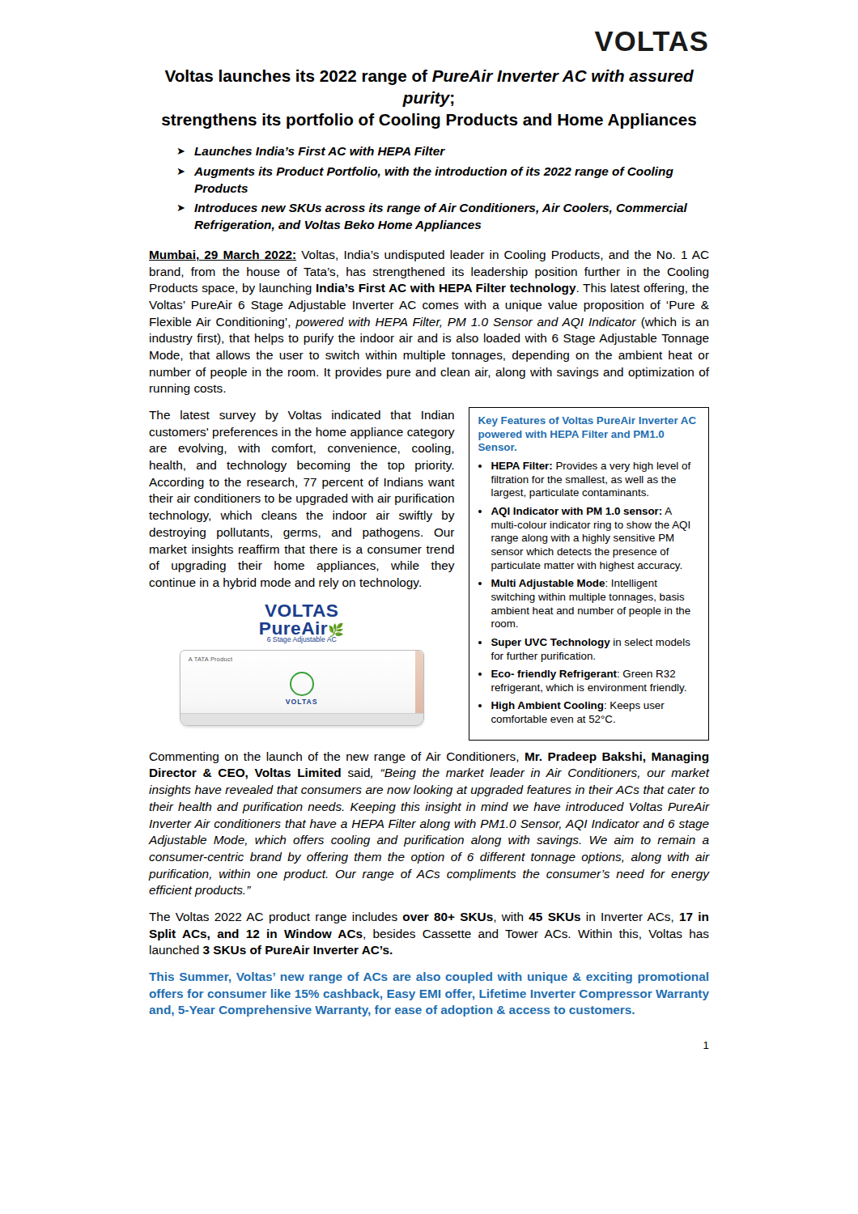VOLTAS
Voltas launches its 2022 range of PureAir Inverter AC with assured purity;
strengthens its portfolio of Cooling Products and Home Appliances
Launches India’s First AC with HEPA Filter
Augments its Product Portfolio, with the introduction of its 2022 range of Cooling Products
Introduces new SKUs across its range of Air Conditioners, Air Coolers, Commercial Refrigeration, and Voltas Beko Home Appliances
Mumbai, 29 March 2022: Voltas, India’s undisputed leader in Cooling Products, and the No. 1 AC brand, from the house of Tata’s, has strengthened its leadership position further in the Cooling Products space, by launching India’s First AC with HEPA Filter technology. This latest offering, the Voltas’ PureAir 6 Stage Adjustable Inverter AC comes with a unique value proposition of ‘Pure & Flexible Air Conditioning’, powered with HEPA Filter, PM 1.0 Sensor and AQI Indicator (which is an industry first), that helps to purify the indoor air and is also loaded with 6 Stage Adjustable Tonnage Mode, that allows the user to switch within multiple tonnages, depending on the ambient heat or number of people in the room. It provides pure and clean air, along with savings and optimization of running costs.
The latest survey by Voltas indicated that Indian customers' preferences in the home appliance category are evolving, with comfort, convenience, cooling, health, and technology becoming the top priority. According to the research, 77 percent of Indians want their air conditioners to be upgraded with air purification technology, which cleans the indoor air swiftly by destroying pollutants, germs, and pathogens. Our market insights reaffirm that there is a consumer trend of upgrading their home appliances, while they continue in a hybrid mode and rely on technology.
VOLTAS
Pure Air🌿 6 Stage Adjustable AC
A TATA Product VOLTAS
Key Features of Voltas PureAir Inverter AC powered with HEPA Filter and PM1.0 Sensor.
HEPA Filter: Provides a very high level of filtration for the smallest, as well as the largest, particulate contaminants.
AQI Indicator with PM 1.0 sensor: A multi-colour indicator ring to show the AQI range along with a highly sensitive PM sensor which detects the presence of particulate matter with highest accuracy.
Multi Adjustable Mode: Intelligent switching within multiple tonnages, basis ambient heat and number of people in the room.
Super UVC Technology in select models for further purification.
Eco- friendly Refrigerant: Green R32 refrigerant, which is environment friendly.
High Ambient Cooling: Keeps user comfortable even at 52°C.
Commenting on the launch of the new range of Air Conditioners, Mr. Pradeep Bakshi, Managing Director & CEO, Voltas Limited said, “Being the market leader in Air Conditioners, our market insights have revealed that consumers are now looking at upgraded features in their ACs that cater to their health and purification needs. Keeping this insight in mind we have introduced Voltas PureAir Inverter Air conditioners that have a HEPA Filter along with PM1.0 Sensor, AQI Indicator and 6 stage Adjustable Mode, which offers cooling and purification along with savings. We aim to remain a consumer-centric brand by offering them the option of 6 different tonnage options, along with air purification, within one product. Our range of ACs compliments the consumer’s need for energy efficient products.”
The Voltas 2022 AC product range includes over 80+ SKUs, with 45 SKUs in Inverter ACs, 17 in Split ACs, and 12 in Window ACs, besides Cassette and Tower ACs. Within this, Voltas has launched 3 SKUs of PureAir Inverter AC’s.
This Summer, Voltas’ new range of ACs are also coupled with unique & exciting promotional offers for consumer like 15% cashback, Easy EMI offer, Lifetime Inverter Compressor Warranty and, 5-Year Comprehensive Warranty, for ease of adoption & access to customers.
1